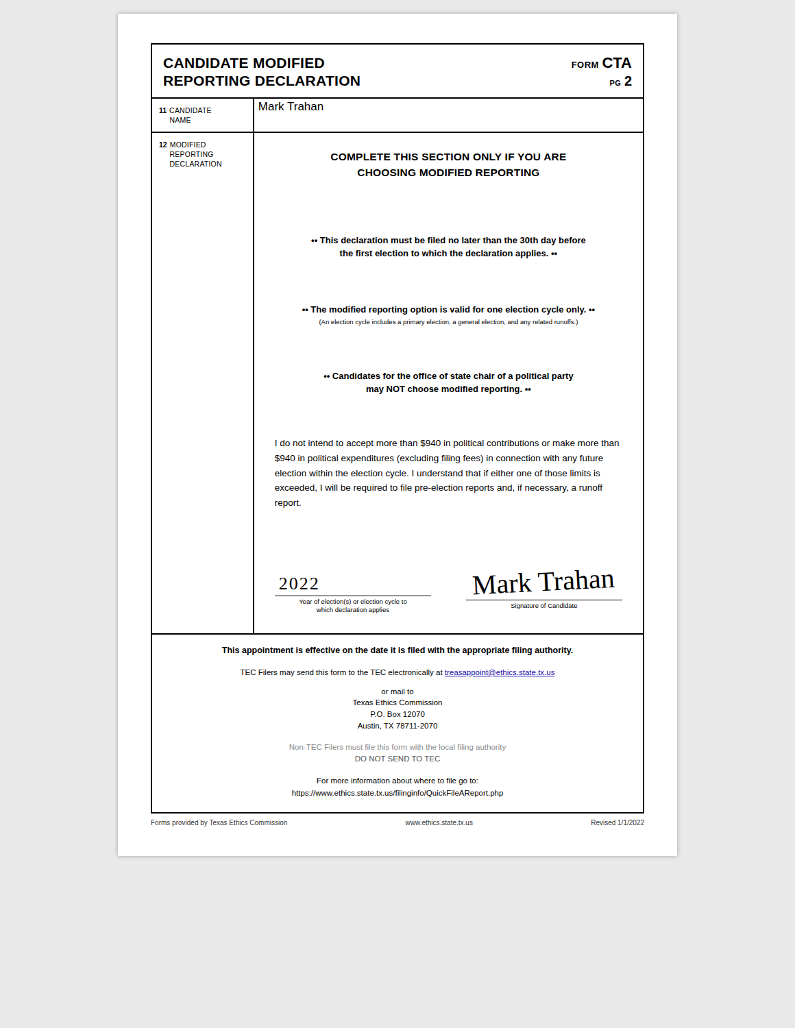CANDIDATE MODIFIED
REPORTING DECLARATION
FORM CTA
PG 2
11 CANDIDATE
NAME
Mark Trahan
12 MODIFIED
REPORTING
DECLARATION
COMPLETE THIS SECTION ONLY IF YOU ARE
CHOOSING MODIFIED REPORTING
•• This declaration must be filed no later than the 30th day before
the first election to which the declaration applies. ••
•• The modified reporting option is valid for one election cycle only. •• (An election cycle includes a primary election, a general election, and any related runoffs.)
•• Candidates for the office of state chair of a political party
may NOT choose modified reporting. ••
I do not intend to accept more than $940 in political contributions or make more than $940 in political expenditures (excluding filing fees) in connection with any future election within the election cycle. I understand that if either one of those limits is exceeded, I will be required to file pre-election reports and, if necessary, a runoff report.
2022
Year of election(s) or election cycle to
which declaration applies
Mark Trahan
Signature of Candidate
This appointment is effective on the date it is filed with the appropriate filing authority.
TEC Filers may send this form to the TEC electronically at treasappoint@ethics.state.tx.us
or mail to
Texas Ethics Commission
P.O. Box 12070
Austin, TX 78711-2070
Non-TEC Filers must file this form with the local filing authority
DO NOT SEND TO TEC
For more information about where to file go to:
https://www.ethics.state.tx.us/filinginfo/QuickFileAReport.php
Forms provided by Texas Ethics Commission
www.ethics.state.tx.us
Revised 1/1/2022